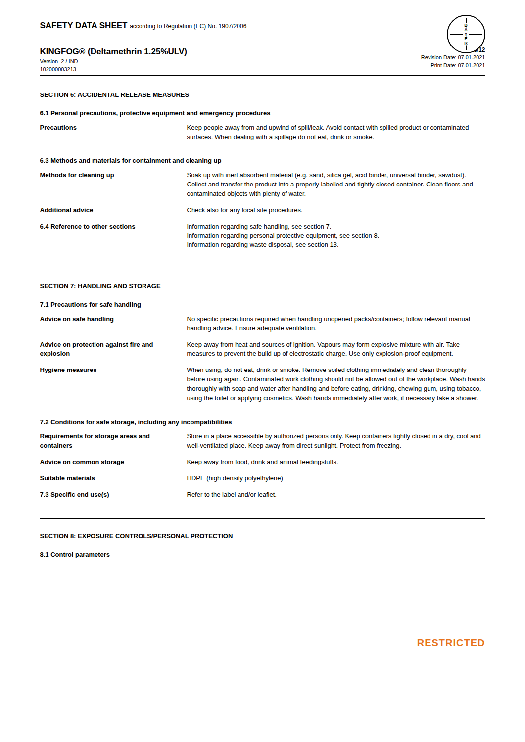BAYER
SAFETY DATA SHEET according to Regulation (EC) No. 1907/2006
KINGFOG® (Deltamethrin 1.25%ULV)
Version 2 / IND
102000003213
5/12
Revision Date: 07.01.2021
Print Date: 07.01.2021
SECTION 6: ACCIDENTAL RELEASE MEASURES
6.1 Personal precautions, protective equipment and emergency procedures
| Precautions | Keep people away from and upwind of spill/leak. Avoid contact with spilled product or contaminated surfaces. When dealing with a spillage do not eat, drink or smoke. |
6.3 Methods and materials for containment and cleaning up
| Methods for cleaning up | Soak up with inert absorbent material (e.g. sand, silica gel, acid binder, universal binder, sawdust). Collect and transfer the product into a properly labelled and tightly closed container. Clean floors and contaminated objects with plenty of water. |
| Additional advice | Check also for any local site procedures. |
| 6.4 Reference to other sections | Information regarding safe handling, see section 7. Information regarding personal protective equipment, see section 8. Information regarding waste disposal, see section 13. |
SECTION 7: HANDLING AND STORAGE
7.1 Precautions for safe handling
| Advice on safe handling | No specific precautions required when handling unopened packs/containers; follow relevant manual handling advice. Ensure adequate ventilation. |
| Advice on protection against fire and explosion | Keep away from heat and sources of ignition. Vapours may form explosive mixture with air. Take measures to prevent the build up of electrostatic charge. Use only explosion-proof equipment. |
| Hygiene measures | When using, do not eat, drink or smoke. Remove soiled clothing immediately and clean thoroughly before using again. Contaminated work clothing should not be allowed out of the workplace. Wash hands thoroughly with soap and water after handling and before eating, drinking, chewing gum, using tobacco, using the toilet or applying cosmetics. Wash hands immediately after work, if necessary take a shower. |
7.2 Conditions for safe storage, including any incompatibilities
| Requirements for storage areas and containers | Store in a place accessible by authorized persons only. Keep containers tightly closed in a dry, cool and well-ventilated place. Keep away from direct sunlight. Protect from freezing. |
| Advice on common storage | Keep away from food, drink and animal feedingstuffs. |
| Suitable materials | HDPE (high density polyethylene) |
| 7.3 Specific end use(s) | Refer to the label and/or leaflet. |
SECTION 8: EXPOSURE CONTROLS/PERSONAL PROTECTION
8.1 Control parameters
RESTRICTED